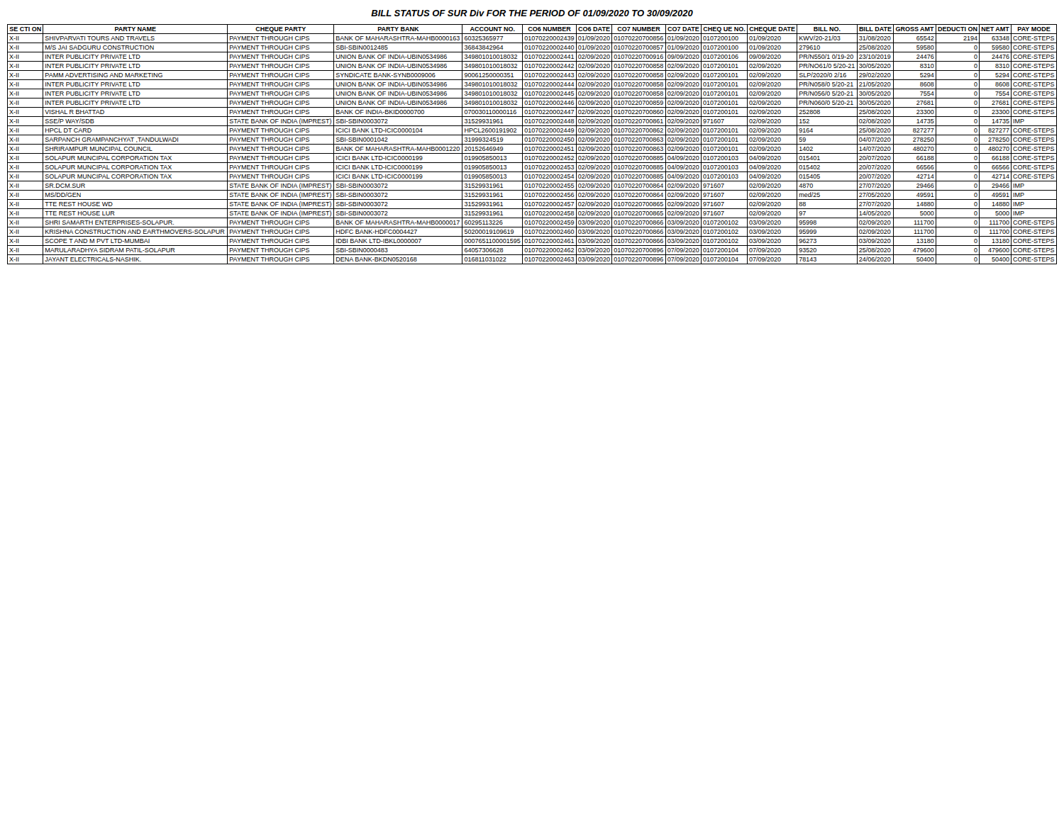BILL STATUS OF SUR Div FOR THE PERIOD OF 01/09/2020 TO 30/09/2020
| SE CTI ON | PARTY NAME | CHEQUE PARTY | PARTY BANK | ACCOUNT NO. | CO6 NUMBER | CO6 DATE | CO7 NUMBER | CO7 DATE | CHEQ UE NO. | CHEQUE DATE | BILL NO. | BILL DATE | GROSS AMT | DEDUCTI ON | NET AMT | PAY MODE |
| --- | --- | --- | --- | --- | --- | --- | --- | --- | --- | --- | --- | --- | --- | --- | --- | --- |
| X-II | SHIVPARVATI TOURS AND TRAVELS | PAYMENT THROUGH CIPS | BANK OF MAHARASHTRA-MAHB0000163 | 60325365977 | 01070220002439 | 01/09/2020 | 01070220700856 | 01/09/2020 | 0107200100 | 01/09/2020 | KWV/20-21/03 | 31/08/2020 | 65542 | 2194 | 63348 | CORE-STEPS |
| X-II | M/S JAI SADGURU CONSTRUCTION | PAYMENT THROUGH CIPS | SBI-SBIN0012485 | 36843842964 | 01070220002440 | 01/09/2020 | 01070220700857 | 01/09/2020 | 0107200100 | 01/09/2020 | 279610 | 25/08/2020 | 59580 | 0 | 59580 | CORE-STEPS |
| X-II | INTER PUBLICITY PRIVATE LTD | PAYMENT THROUGH CIPS | UNION BANK OF INDIA-UBIN0534986 | 349801010018032 | 01070220002441 | 02/09/2020 | 01070220700916 | 09/09/2020 | 0107200106 | 09/09/2020 | PR/N550/1 0/19-20 | 23/10/2019 | 24476 | 0 | 24476 | CORE-STEPS |
| X-II | INTER PUBLICITY PRIVATE LTD | PAYMENT THROUGH CIPS | UNION BANK OF INDIA-UBIN0534986 | 349801010018032 | 01070220002442 | 02/09/2020 | 01070220700858 | 02/09/2020 | 0107200101 | 02/09/2020 | PR/NO61/0 5/20-21 | 30/05/2020 | 8310 | 0 | 8310 | CORE-STEPS |
| X-II | PAMM ADVERTISING AND MARKETING | PAYMENT THROUGH CIPS | SYNDICATE BANK-SYNB0009006 | 90061250000351 | 01070220002443 | 02/09/2020 | 01070220700858 | 02/09/2020 | 0107200101 | 02/09/2020 | SLP/2020/0 2/16 | 29/02/2020 | 5294 | 0 | 5294 | CORE-STEPS |
| X-II | INTER PUBLICITY PRIVATE LTD | PAYMENT THROUGH CIPS | UNION BANK OF INDIA-UBIN0534986 | 349801010018032 | 01070220002444 | 02/09/2020 | 01070220700858 | 02/09/2020 | 0107200101 | 02/09/2020 | PR/N058/0 5/20-21 | 21/05/2020 | 8608 | 0 | 8608 | CORE-STEPS |
| X-II | INTER PUBLICITY PRIVATE LTD | PAYMENT THROUGH CIPS | UNION BANK OF INDIA-UBIN0534986 | 349801010018032 | 01070220002445 | 02/09/2020 | 01070220700858 | 02/09/2020 | 0107200101 | 02/09/2020 | PR/N056/0 5/20-21 | 30/05/2020 | 7554 | 0 | 7554 | CORE-STEPS |
| X-II | INTER PUBLICITY PRIVATE LTD | PAYMENT THROUGH CIPS | UNION BANK OF INDIA-UBIN0534986 | 349801010018032 | 01070220002446 | 02/09/2020 | 01070220700859 | 02/09/2020 | 0107200101 | 02/09/2020 | PR/N060/0 5/20-21 | 30/05/2020 | 27681 | 0 | 27681 | CORE-STEPS |
| X-II | VISHAL R BHATTAD | PAYMENT THROUGH CIPS | BANK OF INDIA-BKID0000700 | 070030110000116 | 01070220002447 | 02/09/2020 | 01070220700860 | 02/09/2020 | 0107200101 | 02/09/2020 | 252808 | 25/08/2020 | 23300 | 0 | 23300 | CORE-STEPS |
| X-II | SSE/P WAY/SDB | STATE BANK OF INDIA (IMPREST) | SBI-SBIN0003072 | 31529931961 | 01070220002448 | 02/09/2020 | 01070220700861 | 02/09/2020 | 971607 | 02/09/2020 | 152 | 02/08/2020 | 14735 | 0 | 14735 | IMP |
| X-II | HPCL DT CARD | PAYMENT THROUGH CIPS | ICICI BANK LTD-ICIC0000104 | HPCL2600191902 | 01070220002449 | 02/09/2020 | 01070220700862 | 02/09/2020 | 0107200101 | 02/09/2020 | 9164 | 25/08/2020 | 827277 | 0 | 827277 | CORE-STEPS |
| X-II | SARPANCH GRAMPANCHYAT ,TANDULWADI | PAYMENT THROUGH CIPS | SBI-SBIN0001042 | 31999324519 | 01070220002450 | 02/09/2020 | 01070220700863 | 02/09/2020 | 0107200101 | 02/09/2020 | 59 | 04/07/2020 | 278250 | 0 | 278250 | CORE-STEPS |
| X-II | SHRIRAMPUR MUNCIPAL COUNCIL | PAYMENT THROUGH CIPS | BANK OF MAHARASHTRA-MAHB0001220 | 20152646949 | 01070220002451 | 02/09/2020 | 01070220700863 | 02/09/2020 | 0107200101 | 02/09/2020 | 1402 | 14/07/2020 | 480270 | 0 | 480270 | CORE-STEPS |
| X-II | SOLAPUR MUNCIPAL CORPORATION TAX | PAYMENT THROUGH CIPS | ICICI BANK LTD-ICIC0000199 | 019905850013 | 01070220002452 | 02/09/2020 | 01070220700885 | 04/09/2020 | 0107200103 | 04/09/2020 | 015401 | 20/07/2020 | 66188 | 0 | 66188 | CORE-STEPS |
| X-II | SOLAPUR MUNCIPAL CORPORATION TAX | PAYMENT THROUGH CIPS | ICICI BANK LTD-ICIC0000199 | 019905850013 | 01070220002453 | 02/09/2020 | 01070220700885 | 04/09/2020 | 0107200103 | 04/09/2020 | 015402 | 20/07/2020 | 66566 | 0 | 66566 | CORE-STEPS |
| X-II | SOLAPUR MUNCIPAL CORPORATION TAX | PAYMENT THROUGH CIPS | ICICI BANK LTD-ICIC0000199 | 019905850013 | 01070220002454 | 02/09/2020 | 01070220700885 | 04/09/2020 | 0107200103 | 04/09/2020 | 015405 | 20/07/2020 | 42714 | 0 | 42714 | CORE-STEPS |
| X-II | SR.DCM.SUR | STATE BANK OF INDIA (IMPREST) | SBI-SBIN0003072 | 31529931961 | 01070220002455 | 02/09/2020 | 01070220700864 | 02/09/2020 | 971607 | 02/09/2020 | 4870 | 27/07/2020 | 29466 | 0 | 29466 | IMP |
| X-II | MS/DD/GEN | STATE BANK OF INDIA (IMPREST) | SBI-SBIN0003072 | 31529931961 | 01070220002456 | 02/09/2020 | 01070220700864 | 02/09/2020 | 971607 | 02/09/2020 | med/25 | 27/05/2020 | 49591 | 0 | 49591 | IMP |
| X-II | TTE REST HOUSE WD | STATE BANK OF INDIA (IMPREST) | SBI-SBIN0003072 | 31529931961 | 01070220002457 | 02/09/2020 | 01070220700865 | 02/09/2020 | 971607 | 02/09/2020 | 88 | 27/07/2020 | 14880 | 0 | 14880 | IMP |
| X-II | TTE REST HOUSE LUR | STATE BANK OF INDIA (IMPREST) | SBI-SBIN0003072 | 31529931961 | 01070220002458 | 02/09/2020 | 01070220700865 | 02/09/2020 | 971607 | 02/09/2020 | 97 | 14/05/2020 | 5000 | 0 | 5000 | IMP |
| X-II | SHRI SAMARTH ENTERPRISES-SOLAPUR. | PAYMENT THROUGH CIPS | BANK OF MAHARASHTRA-MAHB0000017 | 60295113226 | 01070220002459 | 03/09/2020 | 01070220700866 | 03/09/2020 | 0107200102 | 03/09/2020 | 95998 | 02/09/2020 | 111700 | 0 | 111700 | CORE-STEPS |
| X-II | KRISHNA CONSTRUCTION AND EARTHMOVERS-SOLAPUR | PAYMENT THROUGH CIPS | HDFC BANK-HDFC0004427 | 50200019109619 | 01070220002460 | 03/09/2020 | 01070220700866 | 03/09/2020 | 0107200102 | 03/09/2020 | 95999 | 02/09/2020 | 111700 | 0 | 111700 | CORE-STEPS |
| X-II | SCOPE T AND M PVT LTD-MUMBAI | PAYMENT THROUGH CIPS | IDBI BANK LTD-IBKL0000007 | 0007651100001595 | 01070220002461 | 03/09/2020 | 01070220700866 | 03/09/2020 | 0107200102 | 03/09/2020 | 96273 | 03/09/2020 | 13180 | 0 | 13180 | CORE-STEPS |
| X-II | MARULARADHYA SIDRAM PATIL-SOLAPUR | PAYMENT THROUGH CIPS | SBI-SBIN0000483 | 64057306628 | 01070220002462 | 03/09/2020 | 01070220700896 | 07/09/2020 | 0107200104 | 07/09/2020 | 93520 | 25/08/2020 | 479600 | 0 | 479600 | CORE-STEPS |
| X-II | JAYANT ELECTRICALS-NASHIK. | PAYMENT THROUGH CIPS | DENA BANK-BKDN0520168 | 016811031022 | 01070220002463 | 03/09/2020 | 01070220700896 | 07/09/2020 | 0107200104 | 07/09/2020 | 78143 | 24/06/2020 | 50400 | 0 | 50400 | CORE-STEPS |